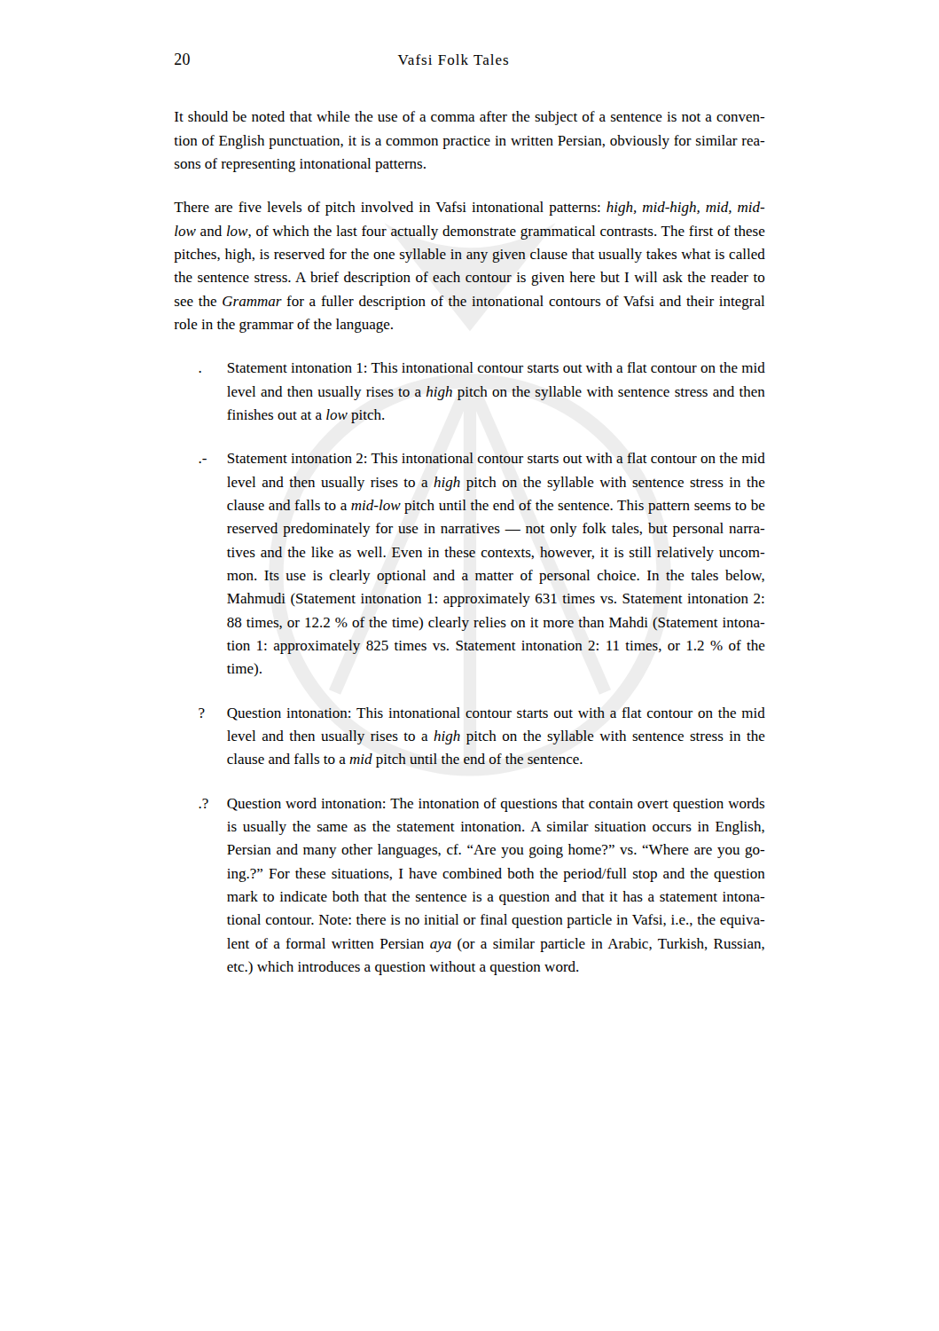20 Vafsi Folk Tales
It should be noted that while the use of a comma after the subject of a sentence is not a convention of English punctuation, it is a common practice in written Persian, obviously for similar reasons of representing intonational patterns.
There are five levels of pitch involved in Vafsi intonational patterns: high, mid-high, mid, mid-low and low, of which the last four actually demonstrate grammatical contrasts. The first of these pitches, high, is reserved for the one syllable in any given clause that usually takes what is called the sentence stress. A brief description of each contour is given here but I will ask the reader to see the Grammar for a fuller description of the intonational contours of Vafsi and their integral role in the grammar of the language.
. Statement intonation 1: This intonational contour starts out with a flat contour on the mid level and then usually rises to a high pitch on the syllable with sentence stress and then finishes out at a low pitch.
.- Statement intonation 2: This intonational contour starts out with a flat contour on the mid level and then usually rises to a high pitch on the syllable with sentence stress in the clause and falls to a mid-low pitch until the end of the sentence. This pattern seems to be reserved predominately for use in narratives — not only folk tales, but personal narratives and the like as well. Even in these contexts, however, it is still relatively uncommon. Its use is clearly optional and a matter of personal choice. In the tales below, Mahmudi (Statement intonation 1: approximately 631 times vs. Statement intonation 2: 88 times, or 12.2 % of the time) clearly relies on it more than Mahdi (Statement intonation 1: approximately 825 times vs. Statement intonation 2: 11 times, or 1.2 % of the time).
? Question intonation: This intonational contour starts out with a flat contour on the mid level and then usually rises to a high pitch on the syllable with sentence stress in the clause and falls to a mid pitch until the end of the sentence.
.? Question word intonation: The intonation of questions that contain overt question words is usually the same as the statement intonation. A similar situation occurs in English, Persian and many other languages, cf. “Are you going home?” vs. “Where are you going.?” For these situations, I have combined both the period/full stop and the question mark to indicate both that the sentence is a question and that it has a statement intonational contour. Note: there is no initial or final question particle in Vafsi, i.e., the equivalent of a formal written Persian aya (or a similar particle in Arabic, Turkish, Russian, etc.) which introduces a question without a question word.